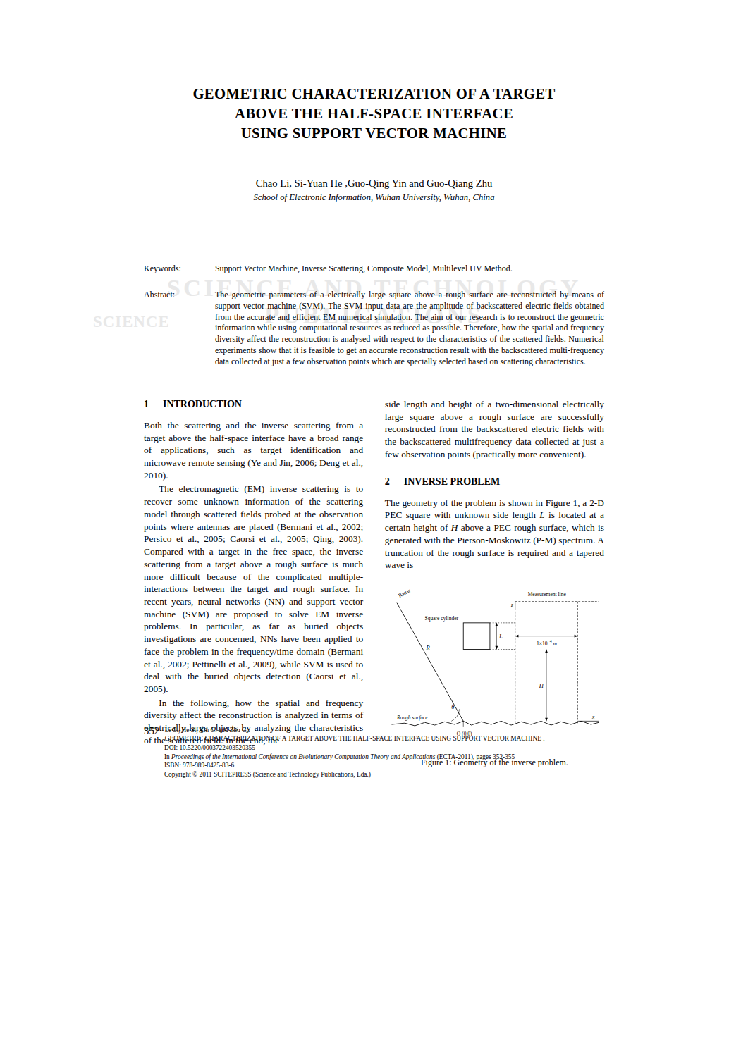SCIENCE AND TECHNOLOGY PUBLICATIONS
SCIENCE
Geometric Characterization of a Target
Above the Half-Space Interface
Using Support Vector Machine
Chao Li, Si-Yuan He ,Guo-Qing Yin and Guo-Qiang Zhu
School of Electronic Information, Wuhan University, Wuhan, China
Keywords:
Support Vector Machine, Inverse Scattering, Composite Model, Multilevel UV Method.
Abstract:
The geometric parameters of a electrically large square above a rough surface are reconstructed by means of support vector machine (SVM). The SVM input data are the amplitude of backscattered electric fields obtained from the accurate and efficient EM numerical simulation. The aim of our research is to reconstruct the geometric information while using computational resources as reduced as possible. Therefore, how the spatial and frequency diversity affect the reconstruction is analysed with respect to the characteristics of the scattered fields. Numerical experiments show that it is feasible to get an accurate reconstruction result with the backscattered multi-frequency data collected at just a few observation points which are specially selected based on scattering characteristics.
1 INTRODUCTION
Both the scattering and the inverse scattering from a target above the half-space interface have a broad range of applications, such as target identification and microwave remote sensing (Ye and Jin, 2006; Deng et al., 2010).
The electromagnetic (EM) inverse scattering is to recover some unknown information of the scattering model through scattered fields probed at the observation points where antennas are placed (Bermani et al., 2002; Persico et al., 2005; Caorsi et al., 2005; Qing, 2003). Compared with a target in the free space, the inverse scattering from a target above a rough surface is much more difficult because of the complicated multiple-interactions between the target and rough surface. In recent years, neural networks (NN) and support vector machine (SVM) are proposed to solve EM inverse problems. In particular, as far as buried objects investigations are concerned, NNs have been applied to face the problem in the frequency/time domain (Bermani et al., 2002; Pettinelli et al., 2009), while SVM is used to deal with the buried objects detection (Caorsi et al., 2005).
In the following, how the spatial and frequency diversity affect the reconstruction is analyzed in terms of electrically large objects by analyzing the characteristics of the scattered field. In the end, the
side length and height of a two-dimensional electrically large square above a rough surface are successfully reconstructed from the backscattered electric fields with the backscattered multifrequency data collected at just a few observation points (practically more convenient).
2 INVERSE PROBLEM
The geometry of the problem is shown in Figure 1, a 2-D PEC square with unknown side length L is located at a certain height of H above a PEC rough surface, which is generated with the Pierson-Moskowitz (P-M) spectrum. A truncation of the rough surface is required and a tapered wave is
Radar Measurement line z Square cylinder L R 1×10 4 m H θ Rough surface x O (0,0)
Figure 1: Geometry of the inverse problem.
352
Li C., He S., Yin G. and Zhu G..
GEOMETRIC CHARACTERIZATION OF A TARGET ABOVE THE HALF-SPACE INTERFACE USING SUPPORT VECTOR MACHINE .
DOI: 10.5220/0003722403520355
In Proceedings of the International Conference on Evolutionary Computation Theory and Applications (ECTA-2011), pages 352-355
ISBN: 978-989-8425-83-6
Copyright © 2011 SCITEPRESS (Science and Technology Publications, Lda.)